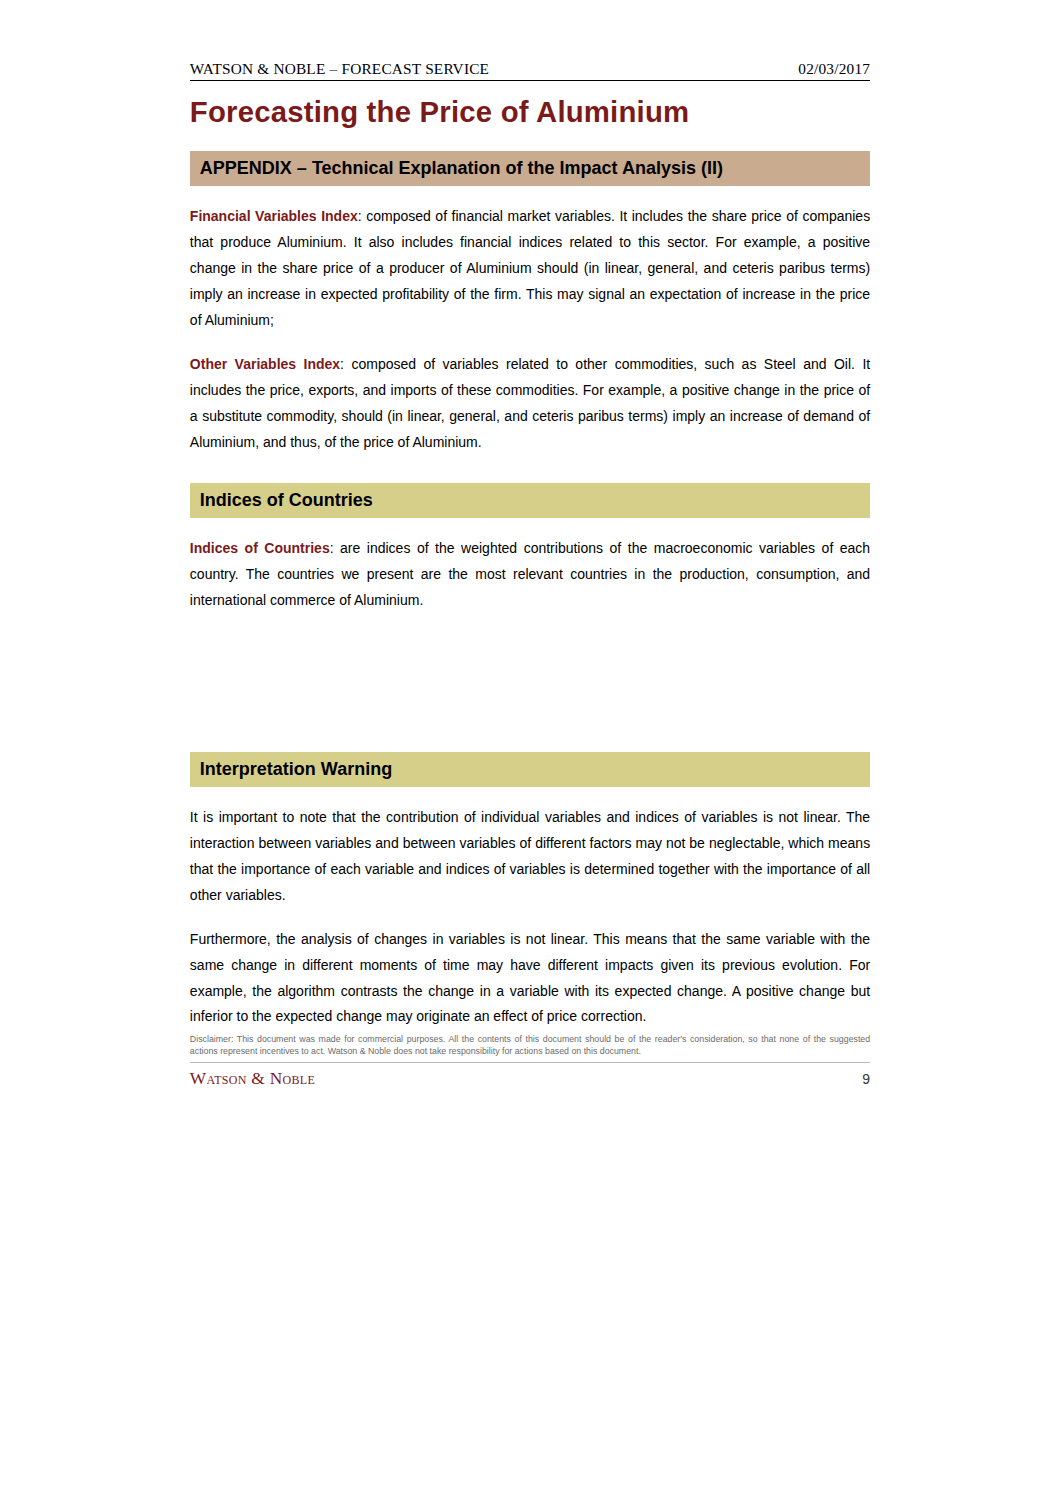Watson & Noble – Forecast Service
02/03/2017
Forecasting the Price of Aluminium
APPENDIX – Technical Explanation of the Impact Analysis (II)
Financial Variables Index: composed of financial market variables. It includes the share price of companies that produce Aluminium. It also includes financial indices related to this sector. For example, a positive change in the share price of a producer of Aluminium should (in linear, general, and ceteris paribus terms) imply an increase in expected profitability of the firm. This may signal an expectation of increase in the price of Aluminium;
Other Variables Index: composed of variables related to other commodities, such as Steel and Oil. It includes the price, exports, and imports of these commodities. For example, a positive change in the price of a substitute commodity, should (in linear, general, and ceteris paribus terms) imply an increase of demand of Aluminium, and thus, of the price of Aluminium.
Indices of Countries
Indices of Countries: are indices of the weighted contributions of the macroeconomic variables of each country. The countries we present are the most relevant countries in the production, consumption, and international commerce of Aluminium.
Interpretation Warning
It is important to note that the contribution of individual variables and indices of variables is not linear. The interaction between variables and between variables of different factors may not be neglectable, which means that the importance of each variable and indices of variables is determined together with the importance of all other variables.
Furthermore, the analysis of changes in variables is not linear. This means that the same variable with the same change in different moments of time may have different impacts given its previous evolution. For example, the algorithm contrasts the change in a variable with its expected change. A positive change but inferior to the expected change may originate an effect of price correction.
Disclaimer: This document was made for commercial purposes. All the contents of this document should be of the reader's consideration, so that none of the suggested actions represent incentives to act. Watson & Noble does not take responsibility for actions based on this document.
Watson & Noble
9